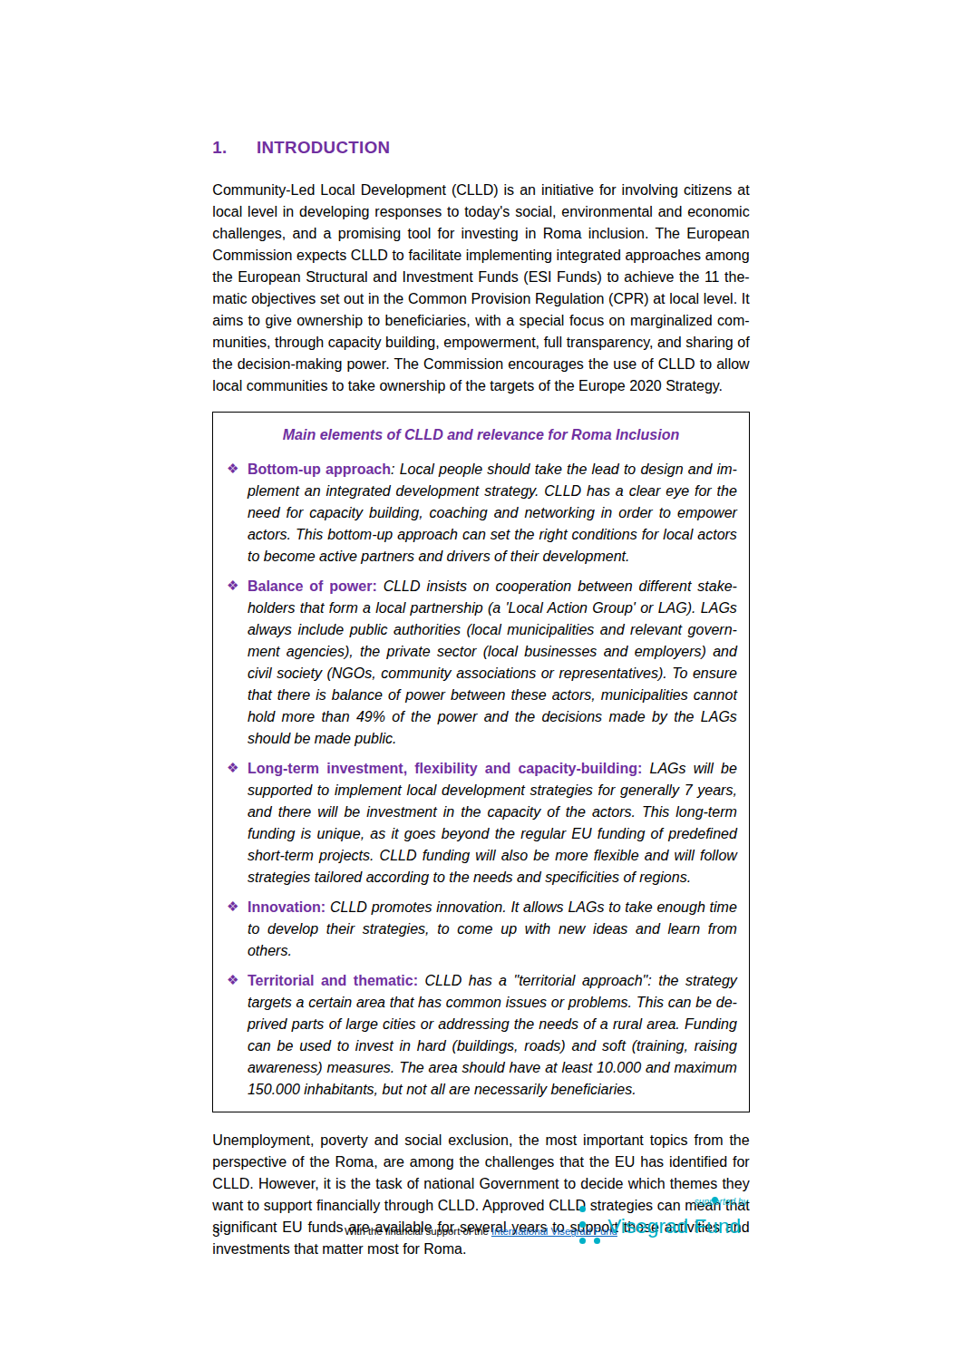1. INTRODUCTION
Community-Led Local Development (CLLD) is an initiative for involving citizens at local level in developing responses to today's social, environmental and economic challenges, and a promising tool for investing in Roma inclusion. The European Commission expects CLLD to facilitate implementing integrated approaches among the European Structural and Investment Funds (ESI Funds) to achieve the 11 thematic objectives set out in the Common Provision Regulation (CPR) at local level. It aims to give ownership to beneficiaries, with a special focus on marginalized communities, through capacity building, empowerment, full transparency, and sharing of the decision-making power. The Commission encourages the use of CLLD to allow local communities to take ownership of the targets of the Europe 2020 Strategy.
Main elements of CLLD and relevance for Roma Inclusion
❖Bottom-up approach: Local people should take the lead to design and implement an integrated development strategy. CLLD has a clear eye for the need for capacity building, coaching and networking in order to empower actors. This bottom-up approach can set the right conditions for local actors to become active partners and drivers of their development.
❖Balance of power: CLLD insists on cooperation between different stakeholders that form a local partnership (a 'Local Action Group' or LAG). LAGs always include public authorities (local municipalities and relevant government agencies), the private sector (local businesses and employers) and civil society (NGOs, community associations or representatives). To ensure that there is balance of power between these actors, municipalities cannot hold more than 49% of the power and the decisions made by the LAGs should be made public.
❖Long-term investment, flexibility and capacity-building: LAGs will be supported to implement local development strategies for generally 7 years, and there will be investment in the capacity of the actors. This long-term funding is unique, as it goes beyond the regular EU funding of predefined short-term projects. CLLD funding will also be more flexible and will follow strategies tailored according to the needs and specificities of regions.
❖Innovation: CLLD promotes innovation. It allows LAGs to take enough time to develop their strategies, to come up with new ideas and learn from others.
❖Territorial and thematic: CLLD has a "territorial approach": the strategy targets a certain area that has common issues or problems. This can be deprived parts of large cities or addressing the needs of a rural area. Funding can be used to invest in hard (buildings, roads) and soft (training, raising awareness) measures. The area should have at least 10.000 and maximum 150.000 inhabitants, but not all are necessarily beneficiaries.
Unemployment, poverty and social exclusion, the most important topics from the perspective of the Roma, are among the challenges that the EU has identified for CLLD. However, it is the task of national Government to decide which themes they want to support financially through CLLD. Approved CLLD strategies can mean that significant EU funds are available for several years to support those activities and investments that matter most for Roma.
3
With the financial support of the International Visegrad Fund
supported by Visegrad Fund